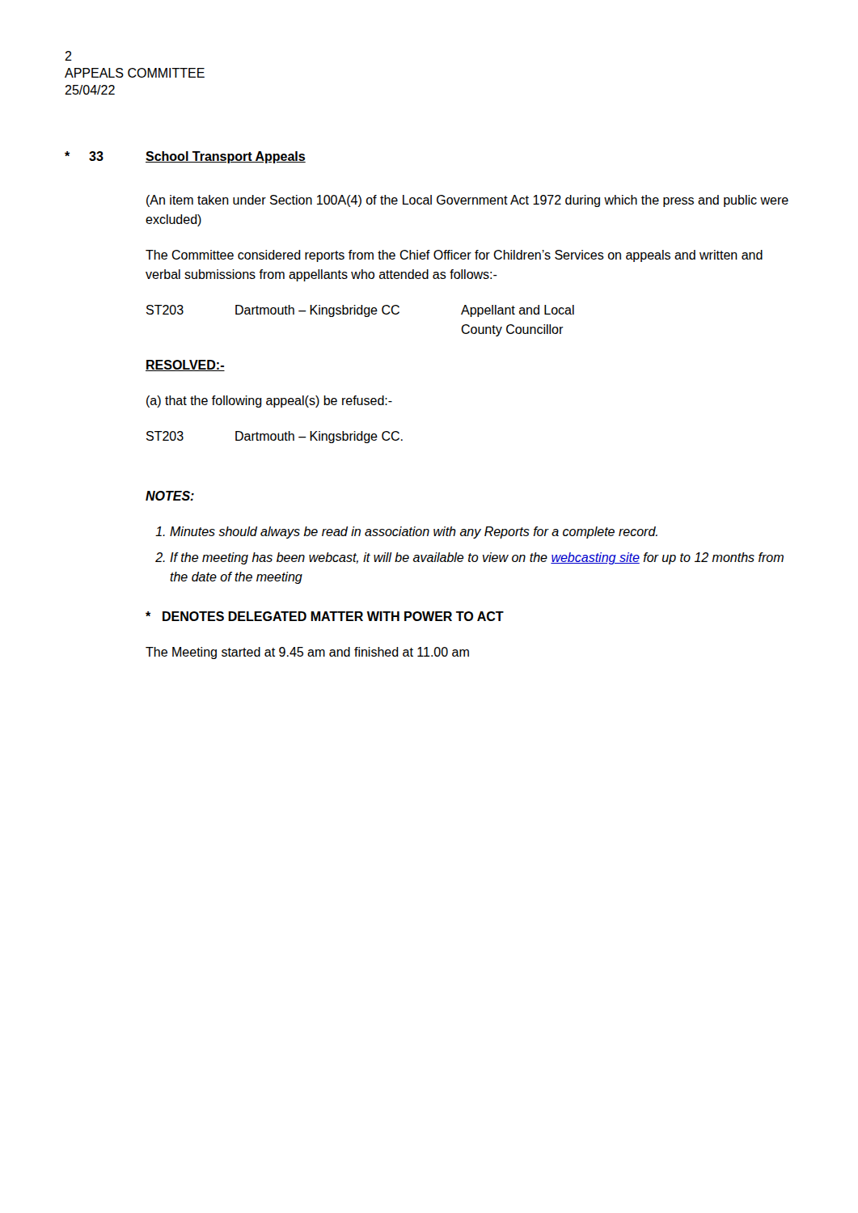2
APPEALS COMMITTEE
25/04/22
*
33
School Transport Appeals
(An item taken under Section 100A(4) of the Local Government Act 1972 during which the press and public were excluded)
The Committee considered reports from the Chief Officer for Children’s Services on appeals and written and verbal submissions from appellants who attended as follows:-
ST203
Dartmouth – Kingsbridge CC
Appellant and Local
County Councillor
RESOLVED:-
(a) that the following appeal(s) be refused:-
ST203
Dartmouth – Kingsbridge CC.
NOTES:
Minutes should always be read in association with any Reports for a complete record.
If the meeting has been webcast, it will be available to view on the webcasting site for up to 12 months from the date of the meeting
*DENOTES DELEGATED MATTER WITH POWER TO ACT
The Meeting started at 9.45 am and finished at 11.00 am